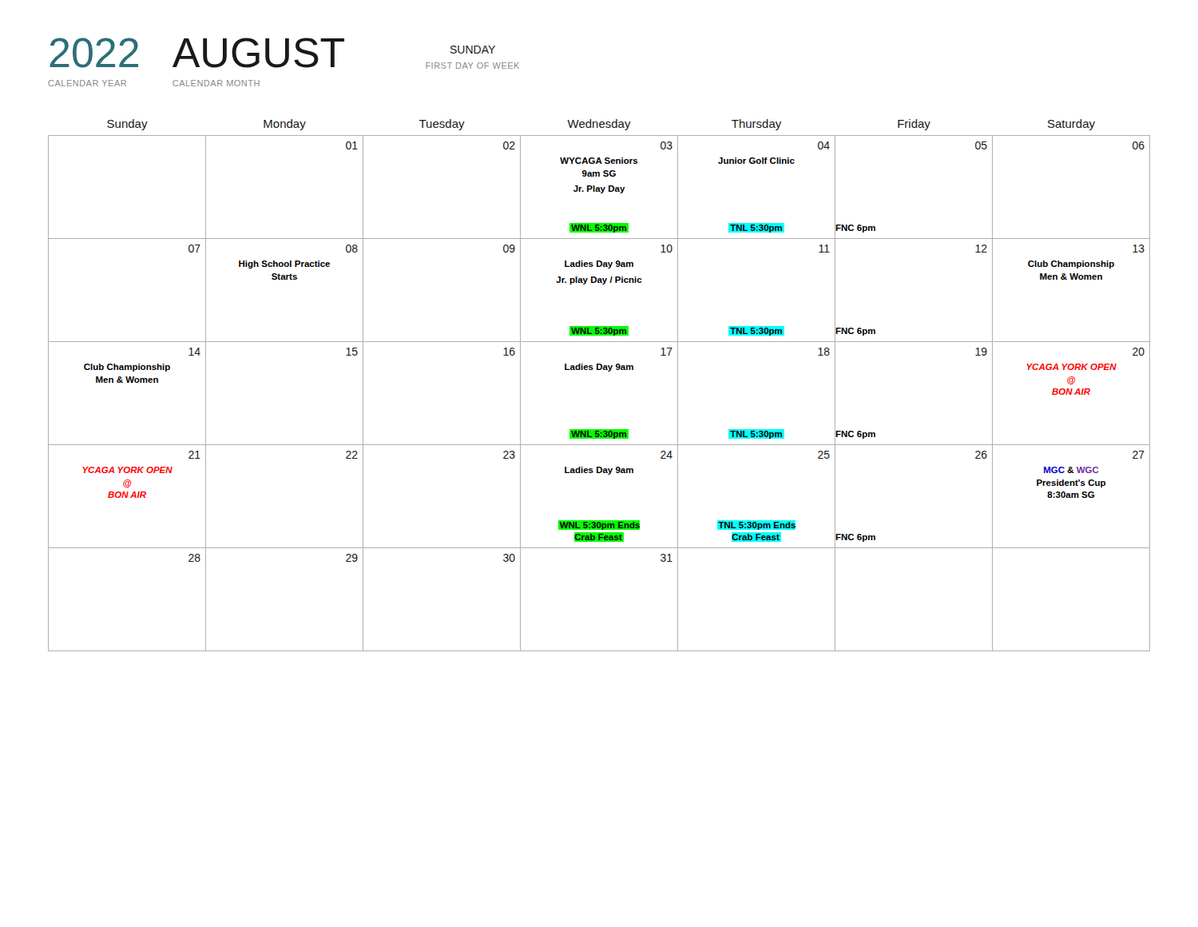2022 Calendar Year
AUGUST Calendar Month
SUNDAY First Day of Week
| Sunday | Monday | Tuesday | Wednesday | Thursday | Friday | Saturday |
| --- | --- | --- | --- | --- | --- | --- |
| | 01 | 02 | 03 WYCAGA Seniors 9am SG Jr. Play Day WNL 5:30pm | 04 Junior Golf Clinic TNL 5:30pm | 05 FNC 6pm | 06 |
| 07 | 08 High School Practice Starts | 09 | 10 Ladies Day 9am Jr. play Day / Picnic WNL 5:30pm | 11 TNL 5:30pm | 12 FNC 6pm | 13 Club Championship Men & Women |
| 14 Club Championship Men & Women | 15 | 16 | 17 Ladies Day 9am WNL 5:30pm | 18 TNL 5:30pm | 19 FNC 6pm | 20 YCAGA YORK OPEN @ BON AIR |
| 21 YCAGA YORK OPEN @ BON AIR | 22 | 23 | 24 Ladies Day 9am WNL 5:30pm Ends Crab Feast | 25 TNL 5:30pm Ends Crab Feast | 26 FNC 6pm | 27 MGC & WGC President's Cup 8:30am SG |
| 28 | 29 | 30 | 31 | | | |